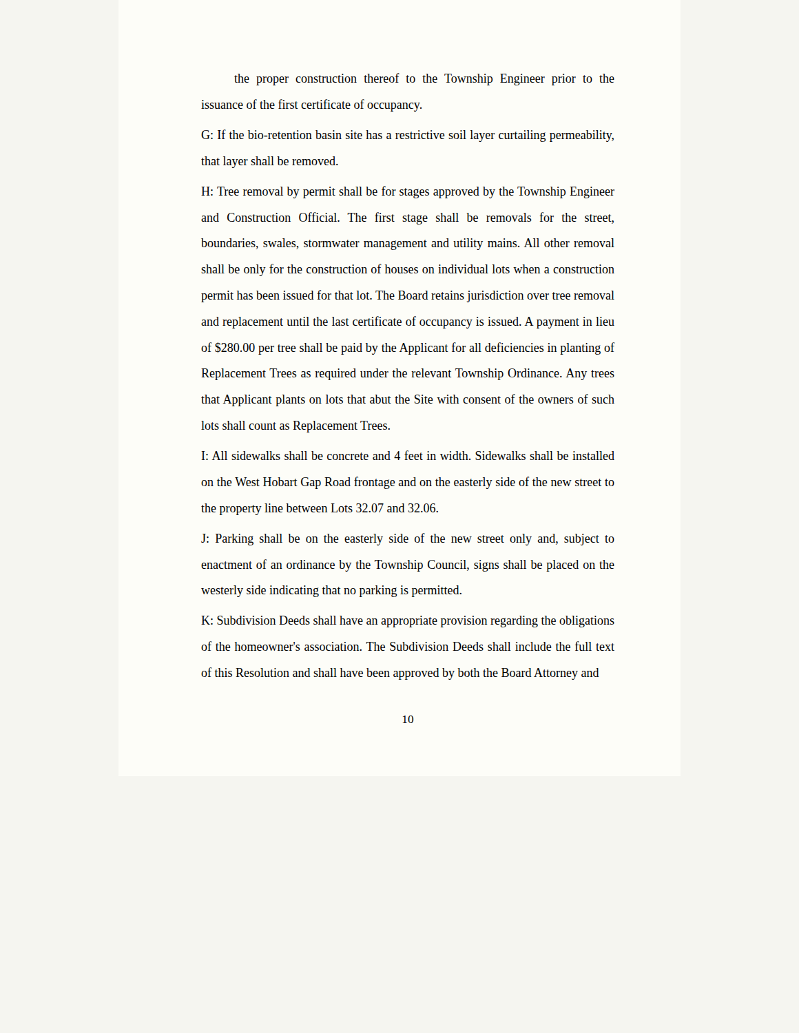the proper construction thereof to the Township Engineer prior to the issuance of the first certificate of occupancy.
G: If the bio-retention basin site has a restrictive soil layer curtailing permeability, that layer shall be removed.
H: Tree removal by permit shall be for stages approved by the Township Engineer and Construction Official. The first stage shall be removals for the street, boundaries, swales, stormwater management and utility mains. All other removal shall be only for the construction of houses on individual lots when a construction permit has been issued for that lot. The Board retains jurisdiction over tree removal and replacement until the last certificate of occupancy is issued. A payment in lieu of $280.00 per tree shall be paid by the Applicant for all deficiencies in planting of Replacement Trees as required under the relevant Township Ordinance. Any trees that Applicant plants on lots that abut the Site with consent of the owners of such lots shall count as Replacement Trees.
I: All sidewalks shall be concrete and 4 feet in width. Sidewalks shall be installed on the West Hobart Gap Road frontage and on the easterly side of the new street to the property line between Lots 32.07 and 32.06.
J: Parking shall be on the easterly side of the new street only and, subject to enactment of an ordinance by the Township Council, signs shall be placed on the westerly side indicating that no parking is permitted.
K: Subdivision Deeds shall have an appropriate provision regarding the obligations of the homeowner's association. The Subdivision Deeds shall include the full text of this Resolution and shall have been approved by both the Board Attorney and
10